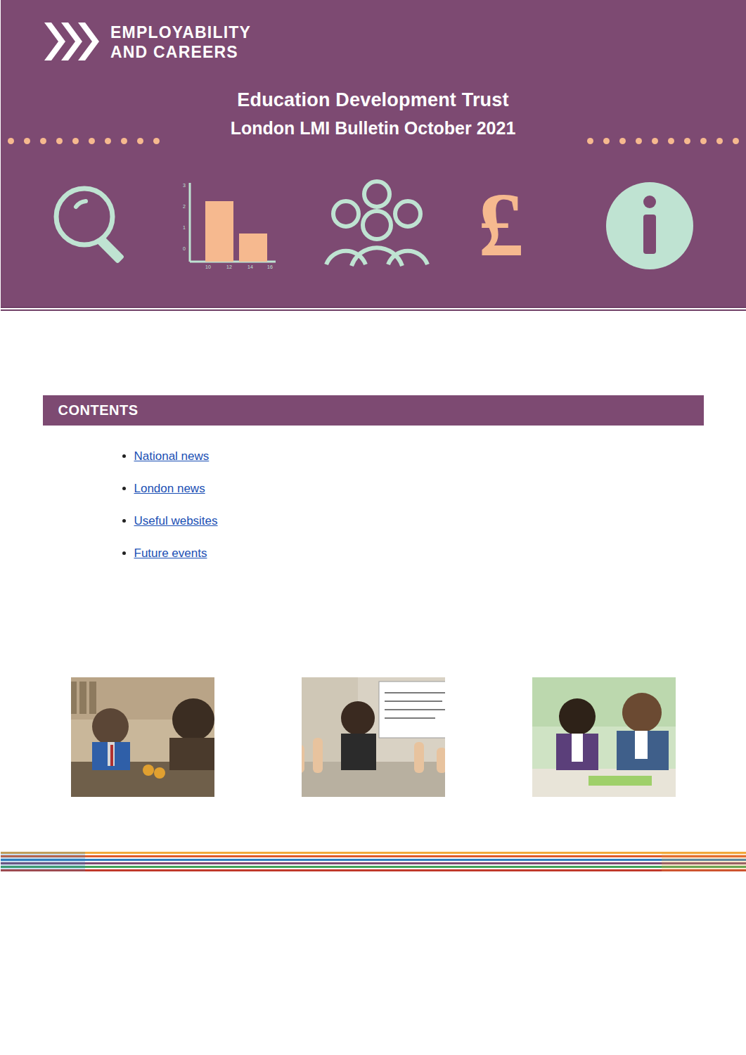EMPLOYABILITY AND CAREERS
Education Development Trust London LMI Bulletin October 2021
3210 10121416 £
CONTENTS
National news
London news
Useful websites
Future events